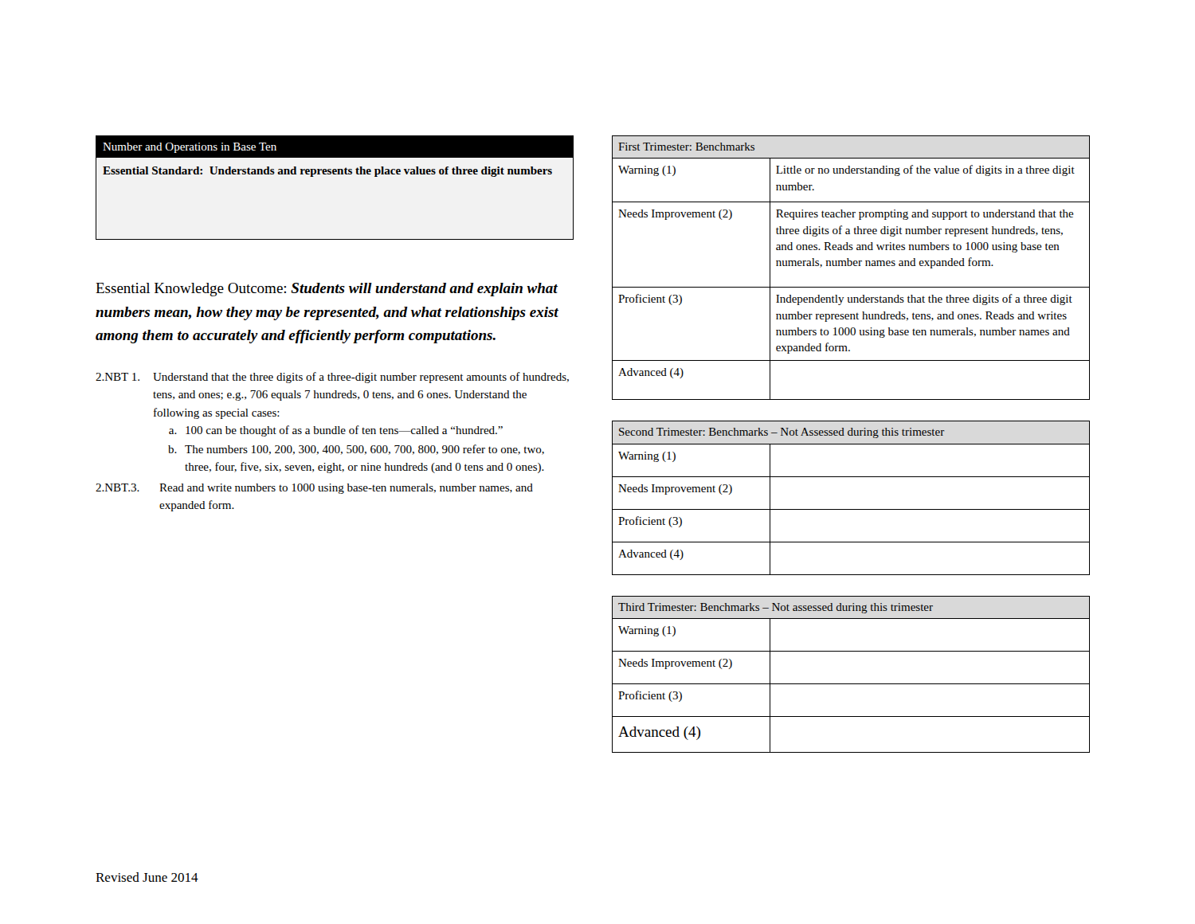Number and Operations in Base Ten
Essential Standard: Understands and represents the place values of three digit numbers
Essential Knowledge Outcome: Students will understand and explain what numbers mean, how they may be represented, and what relationships exist among them to accurately and efficiently perform computations.
2.NBT 1.
Understand that the three digits of a three-digit number represent amounts of hundreds, tens, and ones; e.g., 706 equals 7 hundreds, 0 tens, and 6 ones. Understand the following as special cases:
100 can be thought of as a bundle of ten tens—called a “hundred.”
The numbers 100, 200, 300, 400, 500, 600, 700, 800, 900 refer to one, two, three, four, five, six, seven, eight, or nine hundreds (and 0 tens and 0 ones).
2.NBT.3.
Read and write numbers to 1000 using base-ten numerals, number names, and expanded form.
| First Trimester: Benchmarks |
| --- |
| Warning (1) | Little or no understanding of the value of digits in a three digit number. |
| Needs Improvement (2) | Requires teacher prompting and support to understand that the three digits of a three digit number represent hundreds, tens, and ones. Reads and writes numbers to 1000 using base ten numerals, number names and expanded form. |
| Proficient (3) | Independently understands that the three digits of a three digit number represent hundreds, tens, and ones. Reads and writes numbers to 1000 using base ten numerals, number names and expanded form. |
| Advanced (4) | |
| Second Trimester: Benchmarks – Not Assessed during this trimester |
| --- |
| Warning (1) | |
| Needs Improvement (2) | |
| Proficient (3) | |
| Advanced (4) | |
| Third Trimester: Benchmarks – Not assessed during this trimester |
| --- |
| Warning (1) | |
| Needs Improvement (2) | |
| Proficient (3) | |
| Advanced (4) | |
Revised June 2014